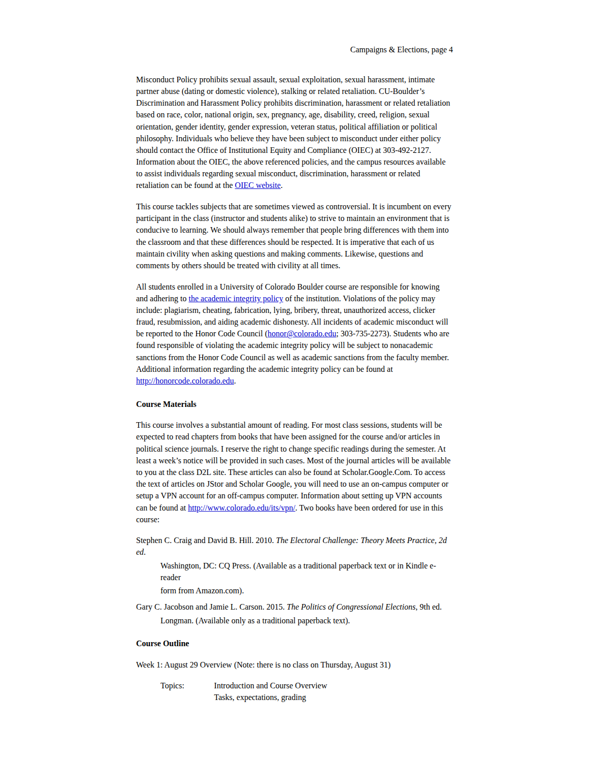Campaigns & Elections, page 4
Misconduct Policy prohibits sexual assault, sexual exploitation, sexual harassment, intimate partner abuse (dating or domestic violence), stalking or related retaliation. CU-Boulder’s Discrimination and Harassment Policy prohibits discrimination, harassment or related retaliation based on race, color, national origin, sex, pregnancy, age, disability, creed, religion, sexual orientation, gender identity, gender expression, veteran status, political affiliation or political philosophy. Individuals who believe they have been subject to misconduct under either policy should contact the Office of Institutional Equity and Compliance (OIEC) at 303-492-2127. Information about the OIEC, the above referenced policies, and the campus resources available to assist individuals regarding sexual misconduct, discrimination, harassment or related retaliation can be found at the OIEC website.
This course tackles subjects that are sometimes viewed as controversial. It is incumbent on every participant in the class (instructor and students alike) to strive to maintain an environment that is conducive to learning. We should always remember that people bring differences with them into the classroom and that these differences should be respected. It is imperative that each of us maintain civility when asking questions and making comments. Likewise, questions and comments by others should be treated with civility at all times.
All students enrolled in a University of Colorado Boulder course are responsible for knowing and adhering to the academic integrity policy of the institution. Violations of the policy may include: plagiarism, cheating, fabrication, lying, bribery, threat, unauthorized access, clicker fraud, resubmission, and aiding academic dishonesty. All incidents of academic misconduct will be reported to the Honor Code Council (honor@colorado.edu; 303-735-2273). Students who are found responsible of violating the academic integrity policy will be subject to nonacademic sanctions from the Honor Code Council as well as academic sanctions from the faculty member. Additional information regarding the academic integrity policy can be found at http://honorcode.colorado.edu.
Course Materials
This course involves a substantial amount of reading. For most class sessions, students will be expected to read chapters from books that have been assigned for the course and/or articles in political science journals. I reserve the right to change specific readings during the semester. At least a week’s notice will be provided in such cases. Most of the journal articles will be available to you at the class D2L site. These articles can also be found at Scholar.Google.Com. To access the text of articles on JStor and Scholar Google, you will need to use an on-campus computer or setup a VPN account for an off-campus computer. Information about setting up VPN accounts can be found at http://www.colorado.edu/its/vpn/. Two books have been ordered for use in this course:
Stephen C. Craig and David B. Hill. 2010. The Electoral Challenge: Theory Meets Practice, 2d ed.
Washington, DC: CQ Press. (Available as a traditional paperback text or in Kindle e-reader
form from Amazon.com).
Gary C. Jacobson and Jamie L. Carson. 2015. The Politics of Congressional Elections, 9th ed.
Longman. (Available only as a traditional paperback text).
Course Outline
Week 1: August 29 Overview (Note: there is no class on Thursday, August 31)
Topics:
Introduction and Course Overview
Tasks, expectations, grading